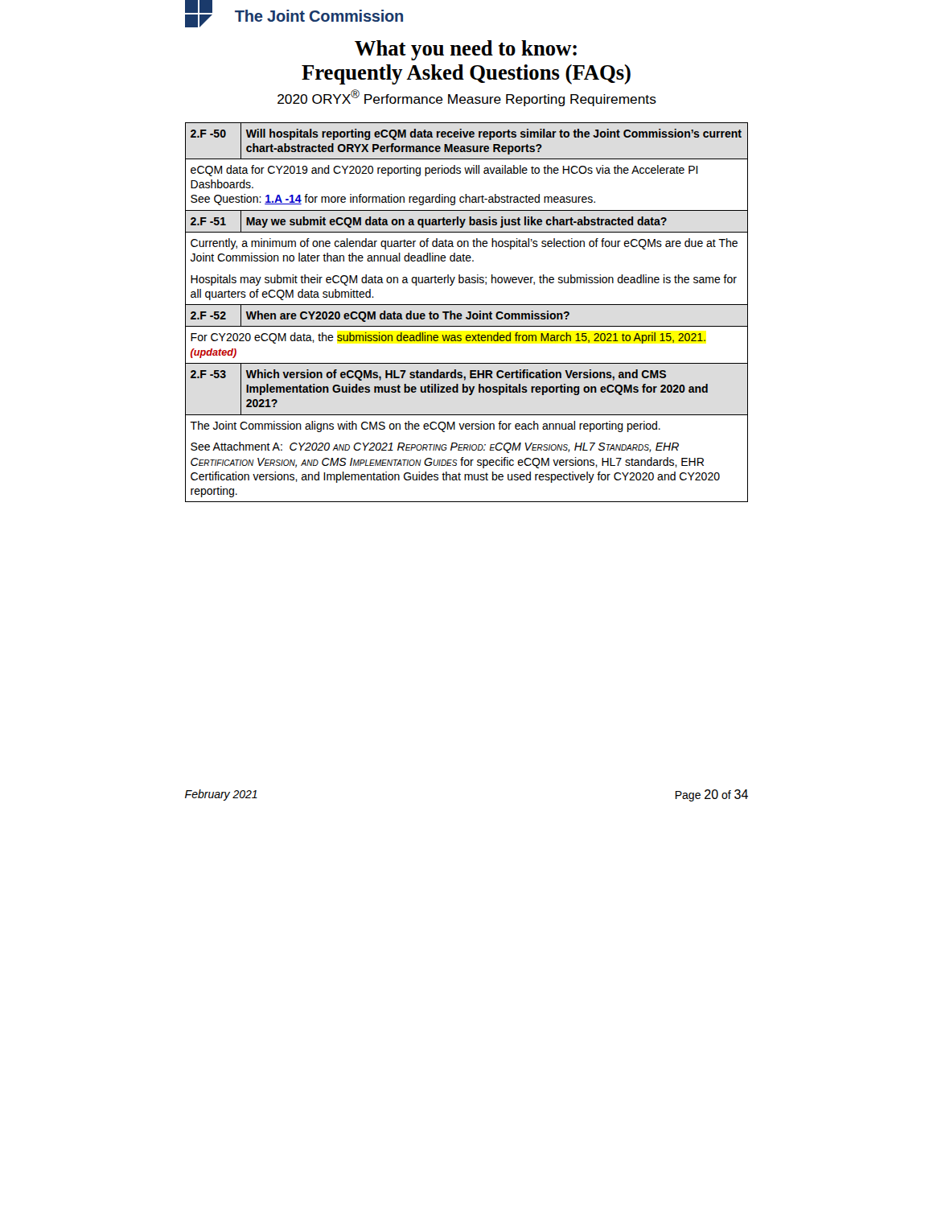The Joint Commission
What you need to know:
Frequently Asked Questions (FAQs)
2020 ORYX® Performance Measure Reporting Requirements
| 2.F -50 | Will hospitals reporting eCQM data receive reports similar to the Joint Commission’s current chart-abstracted ORYX Performance Measure Reports? |
| eCQM data for CY2019 and CY2020 reporting periods will available to the HCOs via the Accelerate PI Dashboards. See Question: 1.A -14 for more information regarding chart-abstracted measures. |
| 2.F -51 | May we submit eCQM data on a quarterly basis just like chart-abstracted data? |
| Currently, a minimum of one calendar quarter of data on the hospital’s selection of four eCQMs are due at The Joint Commission no later than the annual deadline date. Hospitals may submit their eCQM data on a quarterly basis; however, the submission deadline is the same for all quarters of eCQM data submitted. |
| 2.F -52 | When are CY2020 eCQM data due to The Joint Commission? |
| For CY2020 eCQM data, the submission deadline was extended from March 15, 2021 to April 15, 2021. (updated) |
| 2.F -53 | Which version of eCQMs, HL7 standards, EHR Certification Versions, and CMS Implementation Guides must be utilized by hospitals reporting on eCQMs for 2020 and 2021? |
| The Joint Commission aligns with CMS on the eCQM version for each annual reporting period. See Attachment A: CY2020 and CY2021 Reporting Period: eCQM Versions, HL7 Standards, EHR Certification Version, and CMS Implementation Guides for specific eCQM versions, HL7 standards, EHR Certification versions, and Implementation Guides that must be used respectively for CY2020 and CY2020 reporting. |
February 2021 Page 20 of 34